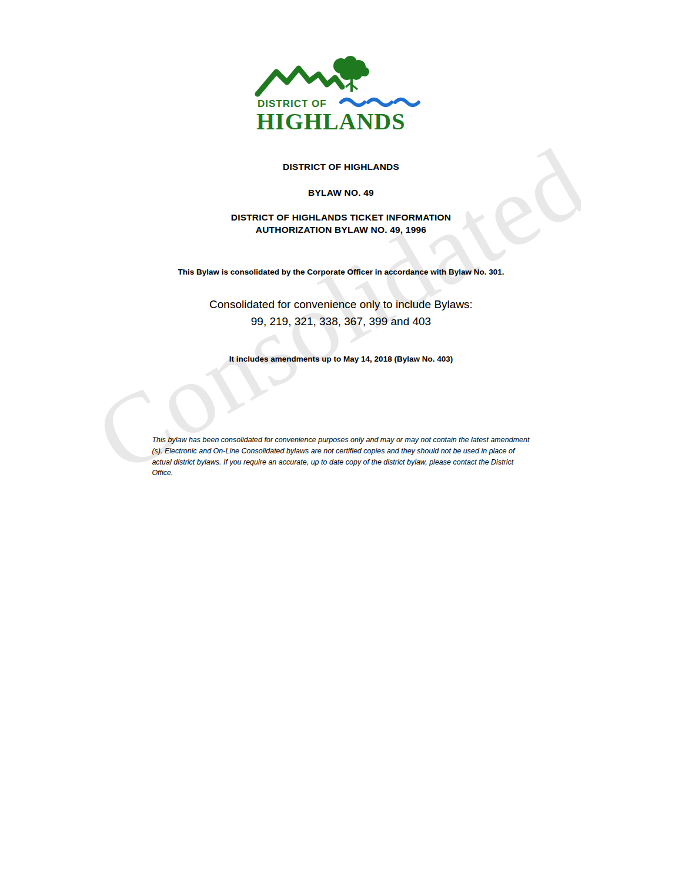Consolidated
DISTRICT OF HIGHLANDS
DISTRICT OF HIGHLANDS
BYLAW NO. 49
DISTRICT OF HIGHLANDS TICKET INFORMATION
AUTHORIZATION BYLAW NO. 49, 1996
This Bylaw is consolidated by the Corporate Officer in accordance with Bylaw No. 301.
Consolidated for convenience only to include Bylaws:
99, 219, 321, 338, 367, 399 and 403
It includes amendments up to May 14, 2018 (Bylaw No. 403)
This bylaw has been consolidated for convenience purposes only and may or may not contain the latest amendment (s). Electronic and On-Line Consolidated bylaws are not certified copies and they should not be used in place of actual district bylaws. If you require an accurate, up to date copy of the district bylaw, please contact the District Office.